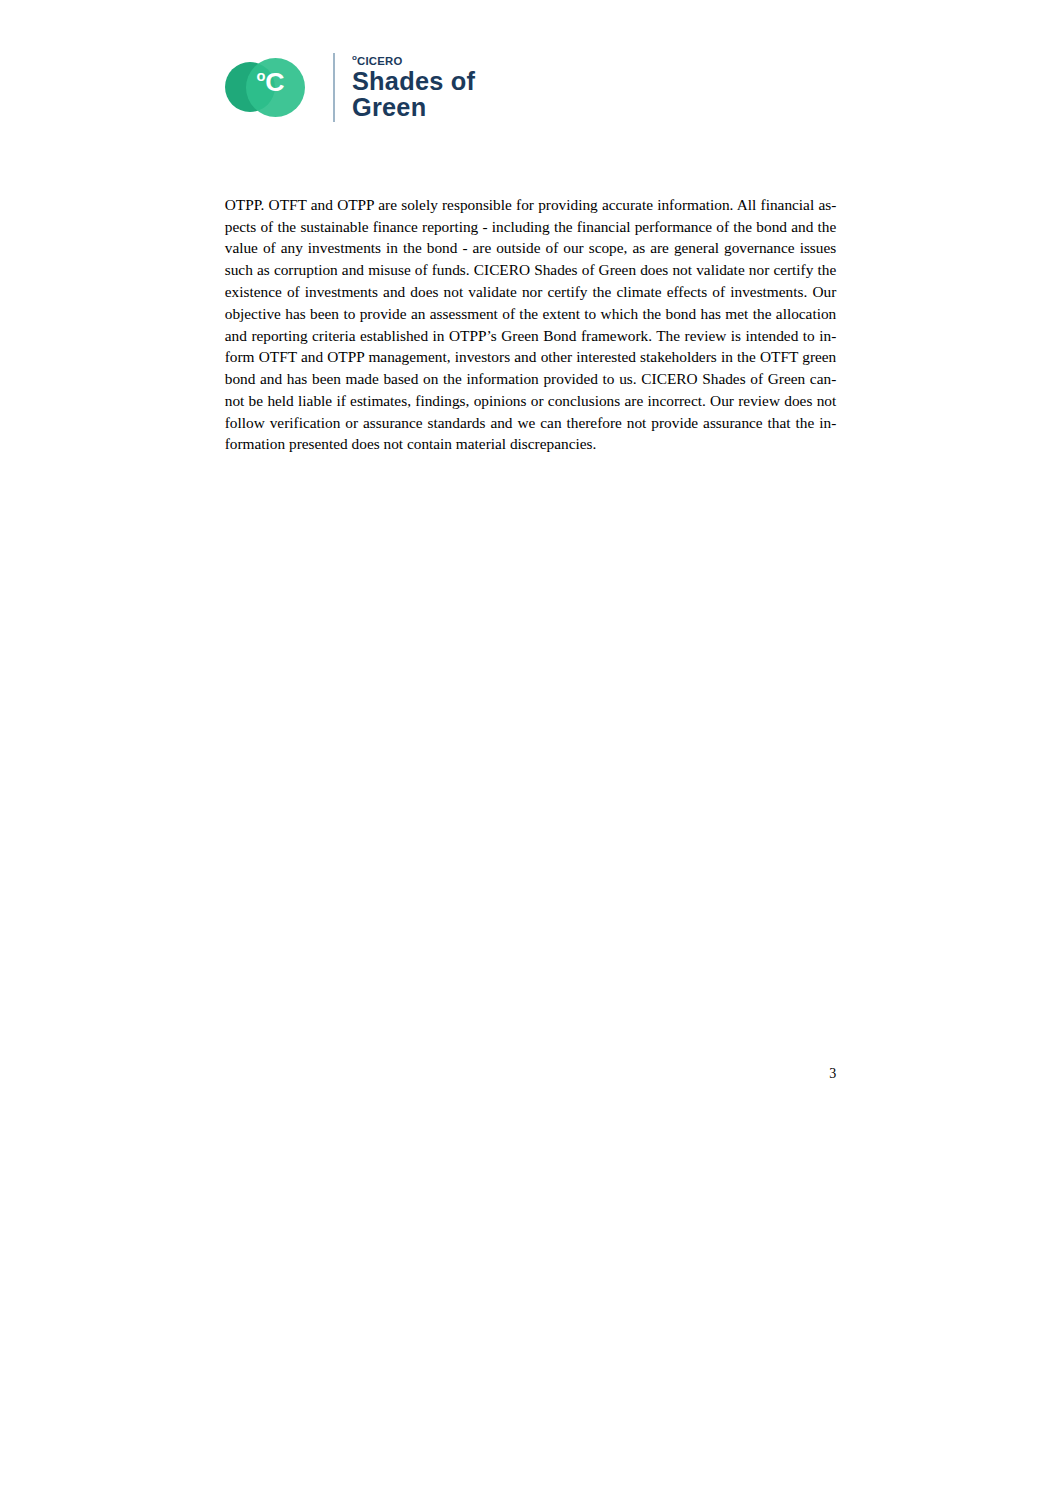oC
oCICERO
Shades of
Green
OTPP. OTFT and OTPP are solely responsible for providing accurate information. All financial aspects of the sustainable finance reporting - including the financial performance of the bond and the value of any investments in the bond - are outside of our scope, as are general governance issues such as corruption and misuse of funds. CICERO Shades of Green does not validate nor certify the existence of investments and does not validate nor certify the climate effects of investments. Our objective has been to provide an assessment of the extent to which the bond has met the allocation and reporting criteria established in OTPP’s Green Bond framework. The review is intended to inform OTFT and OTPP management, investors and other interested stakeholders in the OTFT green bond and has been made based on the information provided to us. CICERO Shades of Green cannot be held liable if estimates, findings, opinions or conclusions are incorrect. Our review does not follow verification or assurance standards and we can therefore not provide assurance that the information presented does not contain material discrepancies.
3